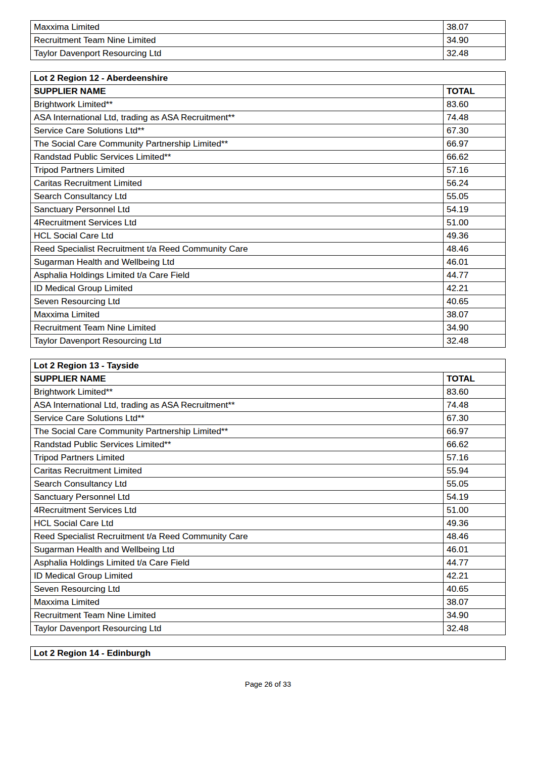| Maxxima Limited | 38.07 |
| Recruitment Team Nine Limited | 34.90 |
| Taylor Davenport Resourcing Ltd | 32.48 |
| Lot 2 Region 12 - Aberdeenshire |
| SUPPLIER NAME | TOTAL |
| Brightwork Limited** | 83.60 |
| ASA International Ltd, trading as ASA Recruitment** | 74.48 |
| Service Care Solutions Ltd** | 67.30 |
| The Social Care Community Partnership Limited** | 66.97 |
| Randstad Public Services Limited** | 66.62 |
| Tripod Partners Limited | 57.16 |
| Caritas Recruitment Limited | 56.24 |
| Search Consultancy Ltd | 55.05 |
| Sanctuary Personnel Ltd | 54.19 |
| 4Recruitment Services Ltd | 51.00 |
| HCL Social Care Ltd | 49.36 |
| Reed Specialist Recruitment t/a Reed Community Care | 48.46 |
| Sugarman Health and Wellbeing Ltd | 46.01 |
| Asphalia Holdings Limited t/a Care Field | 44.77 |
| ID Medical Group Limited | 42.21 |
| Seven Resourcing Ltd | 40.65 |
| Maxxima Limited | 38.07 |
| Recruitment Team Nine Limited | 34.90 |
| Taylor Davenport Resourcing Ltd | 32.48 |
| Lot 2 Region 13 - Tayside |
| SUPPLIER NAME | TOTAL |
| Brightwork Limited** | 83.60 |
| ASA International Ltd, trading as ASA Recruitment** | 74.48 |
| Service Care Solutions Ltd** | 67.30 |
| The Social Care Community Partnership Limited** | 66.97 |
| Randstad Public Services Limited** | 66.62 |
| Tripod Partners Limited | 57.16 |
| Caritas Recruitment Limited | 55.94 |
| Search Consultancy Ltd | 55.05 |
| Sanctuary Personnel Ltd | 54.19 |
| 4Recruitment Services Ltd | 51.00 |
| HCL Social Care Ltd | 49.36 |
| Reed Specialist Recruitment t/a Reed Community Care | 48.46 |
| Sugarman Health and Wellbeing Ltd | 46.01 |
| Asphalia Holdings Limited t/a Care Field | 44.77 |
| ID Medical Group Limited | 42.21 |
| Seven Resourcing Ltd | 40.65 |
| Maxxima Limited | 38.07 |
| Recruitment Team Nine Limited | 34.90 |
| Taylor Davenport Resourcing Ltd | 32.48 |
| Lot 2 Region 14 - Edinburgh |
Page 26 of 33